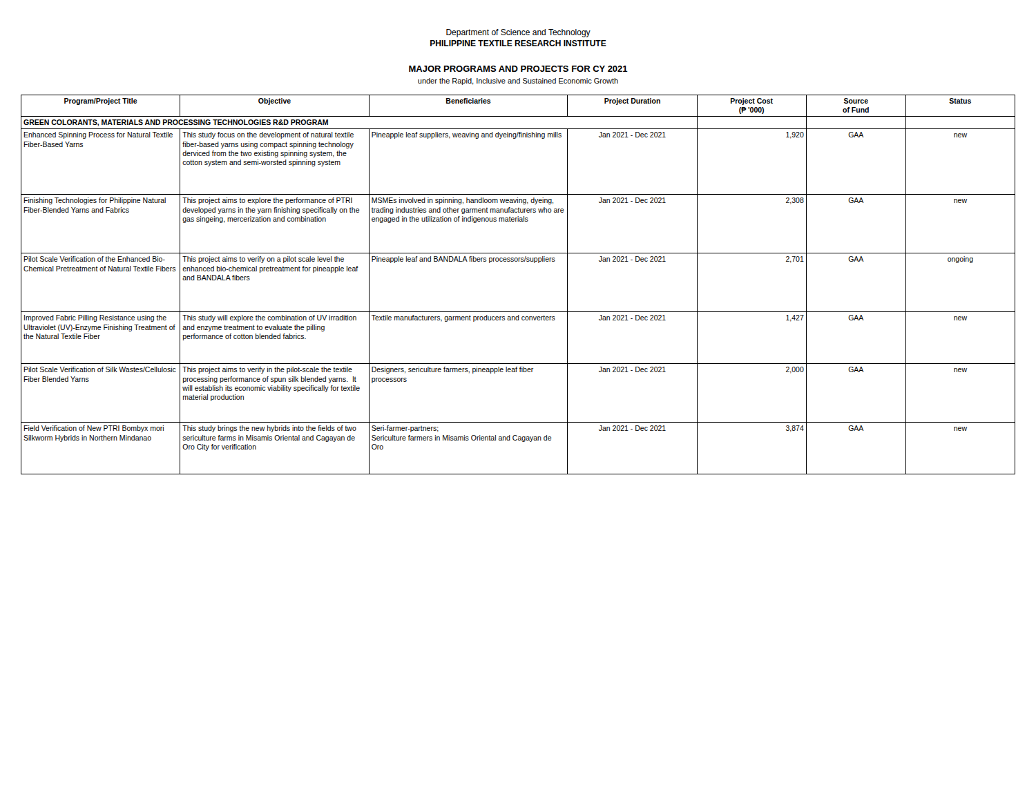Department of Science and Technology
PHILIPPINE TEXTILE RESEARCH INSTITUTE
MAJOR PROGRAMS AND PROJECTS FOR CY 2021
under the Rapid, Inclusive and Sustained Economic Growth
| Program/Project Title | Objective | Beneficiaries | Project Duration | Project Cost (₱ '000) | Source of Fund | Status |
| --- | --- | --- | --- | --- | --- | --- |
| GREEN COLORANTS, MATERIALS AND PROCESSING TECHNOLOGIES R&D PROGRAM | | | |
| Enhanced Spinning Process for Natural Textile Fiber-Based Yarns | This study focus on the development of natural textile fiber-based yarns using compact spinning technology derviced from the two existing spinning system, the cotton system and semi-worsted spinning system | Pineapple leaf suppliers, weaving and dyeing/finishing mills | Jan 2021 - Dec 2021 | 1,920 | GAA | new |
| Finishing Technologies for Philippine Natural Fiber-Blended Yarns and Fabrics | This project aims to explore the performance of PTRI developed yarns in the yarn finishing specifically on the gas singeing, mercerization and combination | MSMEs involved in spinning, handloom weaving, dyeing, trading industries and other garment manufacturers who are engaged in the utilization of indigenous materials | Jan 2021 - Dec 2021 | 2,308 | GAA | new |
| Pilot Scale Verification of the Enhanced Bio-Chemical Pretreatment of Natural Textile Fibers | This project aims to verify on a pilot scale level the enhanced bio-chemical pretreatment for pineapple leaf and BANDALA fibers | Pineapple leaf and BANDALA fibers processors/suppliers | Jan 2021 - Dec 2021 | 2,701 | GAA | ongoing |
| Improved Fabric Pilling Resistance using the Ultraviolet (UV)-Enzyme Finishing Treatment of the Natural Textile Fiber | This study will explore the combination of UV irradition and enzyme treatment to evaluate the pilling performance of cotton blended fabrics. | Textile manufacturers, garment producers and converters | Jan 2021 - Dec 2021 | 1,427 | GAA | new |
| Pilot Scale Verification of Silk Wastes/Cellulosic Fiber Blended Yarns | This project aims to verify in the pilot-scale the textile processing performance of spun silk blended yarns. It will establish its economic viability specifically for textile material production | Designers, sericulture farmers, pineapple leaf fiber processors | Jan 2021 - Dec 2021 | 2,000 | GAA | new |
| Field Verification of New PTRI Bombyx mori Silkworm Hybrids in Northern Mindanao | This study brings the new hybrids into the fields of two sericulture farms in Misamis Oriental and Cagayan de Oro City for verification | Seri-farmer-partners; Sericulture farmers in Misamis Oriental and Cagayan de Oro | Jan 2021 - Dec 2021 | 3,874 | GAA | new |